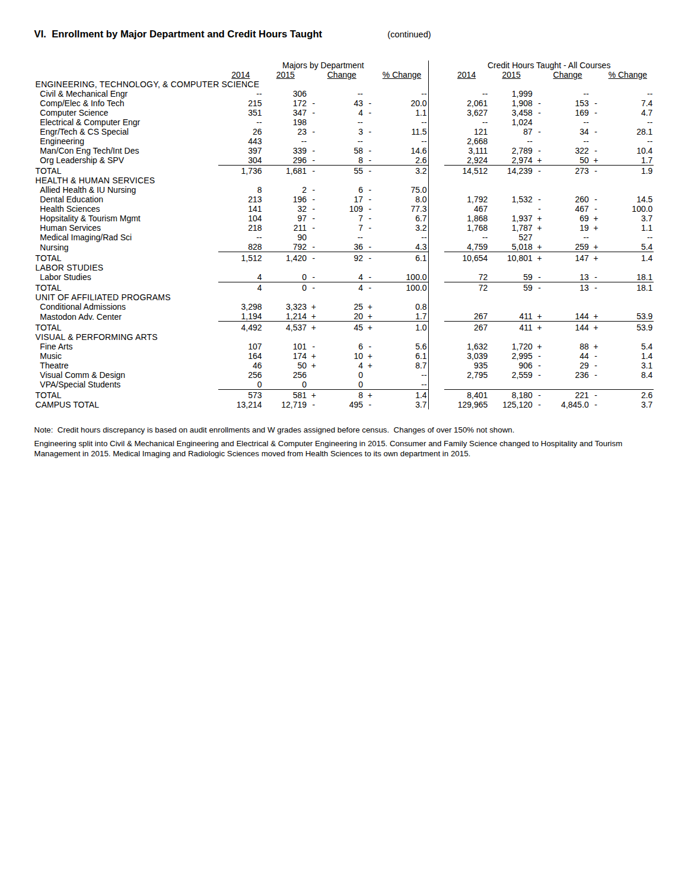VI. Enrollment by Major Department and Credit Hours Taught (continued)
| | Majors by Department | | Credit Hours Taught - All Courses |
| | 2014 | 2015 | | Change | | % Change | | 2014 | 2015 | | Change | | % Change |
| ENGINEERING, TECHNOLOGY, & COMPUTER SCIENCE | | |
| Civil & Mechanical Engr | -- | 306 | | -- | | -- | | -- | 1,999 | | -- | | -- |
| Comp/Elec & Info Tech | 215 | 172 | - | 43 | - | 20.0 | | 2,061 | 1,908 | - | 153 | - | 7.4 |
| Computer Science | 351 | 347 | - | 4 | - | 1.1 | | 3,627 | 3,458 | - | 169 | - | 4.7 |
| Electrical & Computer Engr | -- | 198 | | -- | | -- | | -- | 1,024 | | -- | | -- |
| Engr/Tech & CS Special | 26 | 23 | - | 3 | - | 11.5 | | 121 | 87 | - | 34 | - | 28.1 |
| Engineering | 443 | -- | | -- | | -- | | 2,668 | -- | | -- | | -- |
| Man/Con Eng Tech/Int Des | 397 | 339 | - | 58 | - | 14.6 | | 3,111 | 2,789 | - | 322 | - | 10.4 |
| Org Leadership & SPV | 304 | 296 | - | 8 | - | 2.6 | | 2,924 | 2,974 | + | 50 | + | 1.7 |
| TOTAL | 1,736 | 1,681 | - | 55 | - | 3.2 | | 14,512 | 14,239 | - | 273 | - | 1.9 |
| HEALTH & HUMAN SERVICES | | |
| Allied Health & IU Nursing | 8 | 2 | - | 6 | - | 75.0 | | | | | | | |
| Dental Education | 213 | 196 | - | 17 | - | 8.0 | | 1,792 | 1,532 | - | 260 | - | 14.5 |
| Health Sciences | 141 | 32 | - | 109 | - | 77.3 | | 467 | | - | 467 | - | 100.0 |
| Hopsitality & Tourism Mgmt | 104 | 97 | - | 7 | - | 6.7 | | 1,868 | 1,937 | + | 69 | + | 3.7 |
| Human Services | 218 | 211 | - | 7 | - | 3.2 | | 1,768 | 1,787 | + | 19 | + | 1.1 |
| Medical Imaging/Rad Sci | -- | 90 | | -- | | -- | | -- | 527 | | -- | | -- |
| Nursing | 828 | 792 | - | 36 | - | 4.3 | | 4,759 | 5,018 | + | 259 | + | 5.4 |
| TOTAL | 1,512 | 1,420 | - | 92 | - | 6.1 | | 10,654 | 10,801 | + | 147 | + | 1.4 |
| LABOR STUDIES | | |
| Labor Studies | 4 | 0 | - | 4 | - | 100.0 | | 72 | 59 | - | 13 | - | 18.1 |
| TOTAL | 4 | 0 | - | 4 | - | 100.0 | | 72 | 59 | - | 13 | - | 18.1 |
| UNIT OF AFFILIATED PROGRAMS | | |
| Conditional Admissions | 3,298 | 3,323 | + | 25 | + | 0.8 | | | | | | | |
| Mastodon Adv. Center | 1,194 | 1,214 | + | 20 | + | 1.7 | | 267 | 411 | + | 144 | + | 53.9 |
| TOTAL | 4,492 | 4,537 | + | 45 | + | 1.0 | | 267 | 411 | + | 144 | + | 53.9 |
| VISUAL & PERFORMING ARTS | | |
| Fine Arts | 107 | 101 | - | 6 | - | 5.6 | | 1,632 | 1,720 | + | 88 | + | 5.4 |
| Music | 164 | 174 | + | 10 | + | 6.1 | | 3,039 | 2,995 | - | 44 | - | 1.4 |
| Theatre | 46 | 50 | + | 4 | + | 8.7 | | 935 | 906 | - | 29 | - | 3.1 |
| Visual Comm & Design | 256 | 256 | | 0 | | -- | | 2,795 | 2,559 | - | 236 | - | 8.4 |
| VPA/Special Students | 0 | 0 | | 0 | | -- | | | | | | | |
| TOTAL | 573 | 581 | + | 8 | + | 1.4 | | 8,401 | 8,180 | - | 221 | - | 2.6 |
| CAMPUS TOTAL | 13,214 | 12,719 | - | 495 | - | 3.7 | | 129,965 | 125,120 | - | 4,845.0 | - | 3.7 |
Note: Credit hours discrepancy is based on audit enrollments and W grades assigned before census. Changes of over 150% not shown.
Engineering split into Civil & Mechanical Engineering and Electrical & Computer Engineering in 2015. Consumer and Family Science changed to Hospitality and Tourism Management in 2015. Medical Imaging and Radiologic Sciences moved from Health Sciences to its own department in 2015.